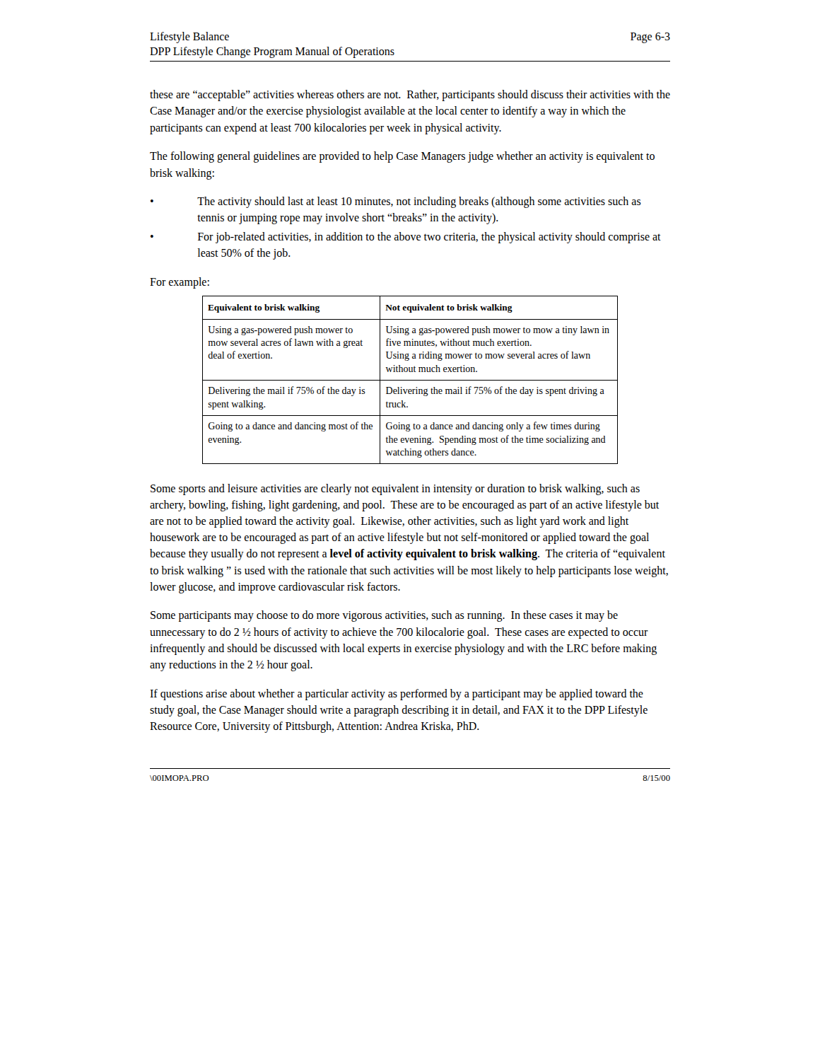Lifestyle Balance
DPP Lifestyle Change Program Manual of Operations
Page 6-3
these are “acceptable” activities whereas others are not. Rather, participants should discuss their activities with the Case Manager and/or the exercise physiologist available at the local center to identify a way in which the participants can expend at least 700 kilocalories per week in physical activity.
The following general guidelines are provided to help Case Managers judge whether an activity is equivalent to brisk walking:
The activity should last at least 10 minutes, not including breaks (although some activities such as tennis or jumping rope may involve short “breaks” in the activity).
For job-related activities, in addition to the above two criteria, the physical activity should comprise at least 50% of the job.
For example:
| Equivalent to brisk walking | Not equivalent to brisk walking |
| --- | --- |
| Using a gas-powered push mower to mow several acres of lawn with a great deal of exertion. | Using a gas-powered push mower to mow a tiny lawn in five minutes, without much exertion. Using a riding mower to mow several acres of lawn without much exertion. |
| Delivering the mail if 75% of the day is spent walking. | Delivering the mail if 75% of the day is spent driving a truck. |
| Going to a dance and dancing most of the evening. | Going to a dance and dancing only a few times during the evening. Spending most of the time socializing and watching others dance. |
Some sports and leisure activities are clearly not equivalent in intensity or duration to brisk walking, such as archery, bowling, fishing, light gardening, and pool. These are to be encouraged as part of an active lifestyle but are not to be applied toward the activity goal. Likewise, other activities, such as light yard work and light housework are to be encouraged as part of an active lifestyle but not self-monitored or applied toward the goal because they usually do not represent a level of activity equivalent to brisk walking. The criteria of “equivalent to brisk walking ” is used with the rationale that such activities will be most likely to help participants lose weight, lower glucose, and improve cardiovascular risk factors.
Some participants may choose to do more vigorous activities, such as running. In these cases it may be unnecessary to do 2 ½ hours of activity to achieve the 700 kilocalorie goal. These cases are expected to occur infrequently and should be discussed with local experts in exercise physiology and with the LRC before making any reductions in the 2 ½ hour goal.
If questions arise about whether a particular activity as performed by a participant may be applied toward the study goal, the Case Manager should write a paragraph describing it in detail, and FAX it to the DPP Lifestyle Resource Core, University of Pittsburgh, Attention: Andrea Kriska, PhD.
\00IMOPA.PRO 8/15/00